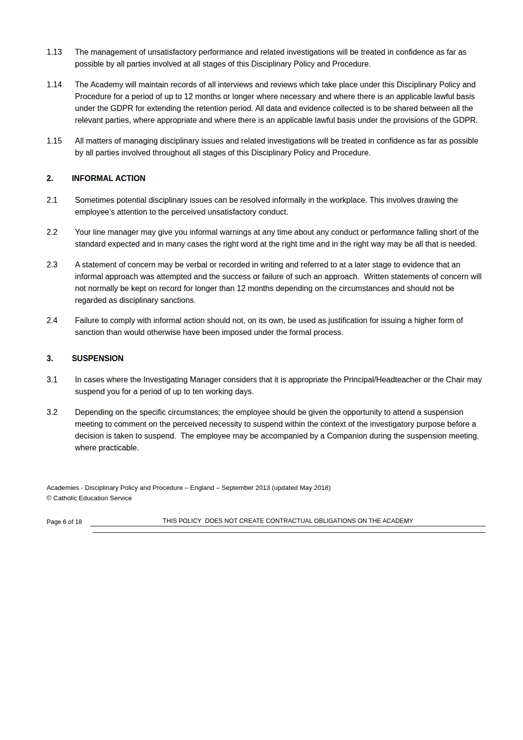1.13
The management of unsatisfactory performance and related investigations will be treated in confidence as far as possible by all parties involved at all stages of this Disciplinary Policy and Procedure.
1.14
The Academy will maintain records of all interviews and reviews which take place under this Disciplinary Policy and Procedure for a period of up to 12 months or longer where necessary and where there is an applicable lawful basis under the GDPR for extending the retention period. All data and evidence collected is to be shared between all the relevant parties, where appropriate and where there is an applicable lawful basis under the provisions of the GDPR.
1.15
All matters of managing disciplinary issues and related investigations will be treated in confidence as far as possible by all parties involved throughout all stages of this Disciplinary Policy and Procedure.
2. INFORMAL ACTION
2.1
Sometimes potential disciplinary issues can be resolved informally in the workplace. This involves drawing the employee’s attention to the perceived unsatisfactory conduct.
2.2
Your line manager may give you informal warnings at any time about any conduct or performance falling short of the standard expected and in many cases the right word at the right time and in the right way may be all that is needed.
2.3
A statement of concern may be verbal or recorded in writing and referred to at a later stage to evidence that an informal approach was attempted and the success or failure of such an approach. Written statements of concern will not normally be kept on record for longer than 12 months depending on the circumstances and should not be regarded as disciplinary sanctions.
2.4
Failure to comply with informal action should not, on its own, be used as justification for issuing a higher form of sanction than would otherwise have been imposed under the formal process.
3. SUSPENSION
3.1
In cases where the Investigating Manager considers that it is appropriate the Principal/Headteacher or the Chair may suspend you for a period of up to ten working days.
3.2
Depending on the specific circumstances; the employee should be given the opportunity to attend a suspension meeting to comment on the perceived necessity to suspend within the context of the investigatory purpose before a decision is taken to suspend. The employee may be accompanied by a Companion during the suspension meeting, where practicable.
Academies - Disciplinary Policy and Procedure – England – September 2013 (updated May 2018)
© Catholic Education Service
Page 6 of 18
THIS POLICY DOES NOT CREATE CONTRACTUAL OBLIGATIONS ON THE ACADEMY